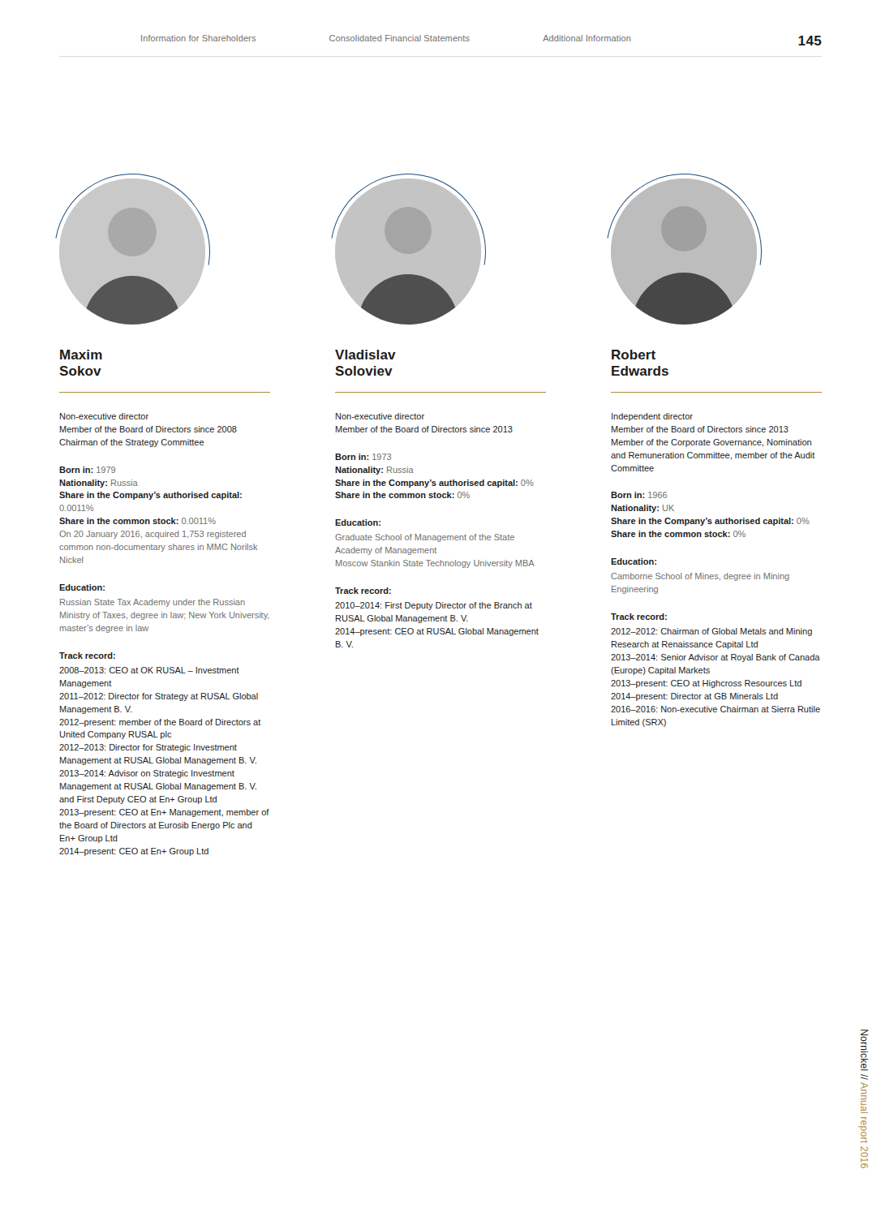Information for Shareholders Consolidated Financial Statements Additional Information
145
Maxim
Sokov
Non-executive director
Member of the Board of Directors since 2008
Chairman of the Strategy Committee
Born in: 1979
Nationality: Russia
Share in the Company’s authorised capital: 0.0011%
Share in the common stock: 0.0011%
On 20 January 2016, acquired 1,753 registered common non-documentary shares in MMC Norilsk Nickel
Education:
Russian State Tax Academy under the Russian Ministry of Taxes, degree in law; New York University, master’s degree in law
Track record:
2008–2013: CEO at OK RUSAL – Investment Management
2011–2012: Director for Strategy at RUSAL Global Management B. V.
2012–present: member of the Board of Directors at United Company RUSAL plc
2012–2013: Director for Strategic Investment Management at RUSAL Global Management B. V.
2013–2014: Advisor on Strategic Investment Management at RUSAL Global Management B. V. and First Deputy CEO at En+ Group Ltd
2013–present: CEO at En+ Management, member of the Board of Directors at Eurosib Energo Plc and En+ Group Ltd
2014–present: CEO at En+ Group Ltd
Vladislav
Soloviev
Non-executive director
Member of the Board of Directors since 2013
Born in: 1973
Nationality: Russia
Share in the Company’s authorised capital: 0%
Share in the common stock: 0%
Education:
Graduate School of Management of the State Academy of Management
Moscow Stankin State Technology University MBA
Track record:
2010–2014: First Deputy Director of the Branch at RUSAL Global Management B. V.
2014–present: CEO at RUSAL Global Management B. V.
Robert
Edwards
Independent director
Member of the Board of Directors since 2013
Member of the Corporate Governance, Nomination and Remuneration Committee, member of the Audit Committee
Born in: 1966
Nationality: UK
Share in the Company’s authorised capital: 0%
Share in the common stock: 0%
Education:
Camborne School of Mines, degree in Mining Engineering
Track record:
2012–2012: Chairman of Global Metals and Mining Research at Renaissance Capital Ltd
2013–2014: Senior Advisor at Royal Bank of Canada (Europe) Capital Markets
2013–present: CEO at Highcross Resources Ltd
2014–present: Director at GB Minerals Ltd
2016–2016: Non-executive Chairman at Sierra Rutile Limited (SRX)
Nornickel // Annual report 2016